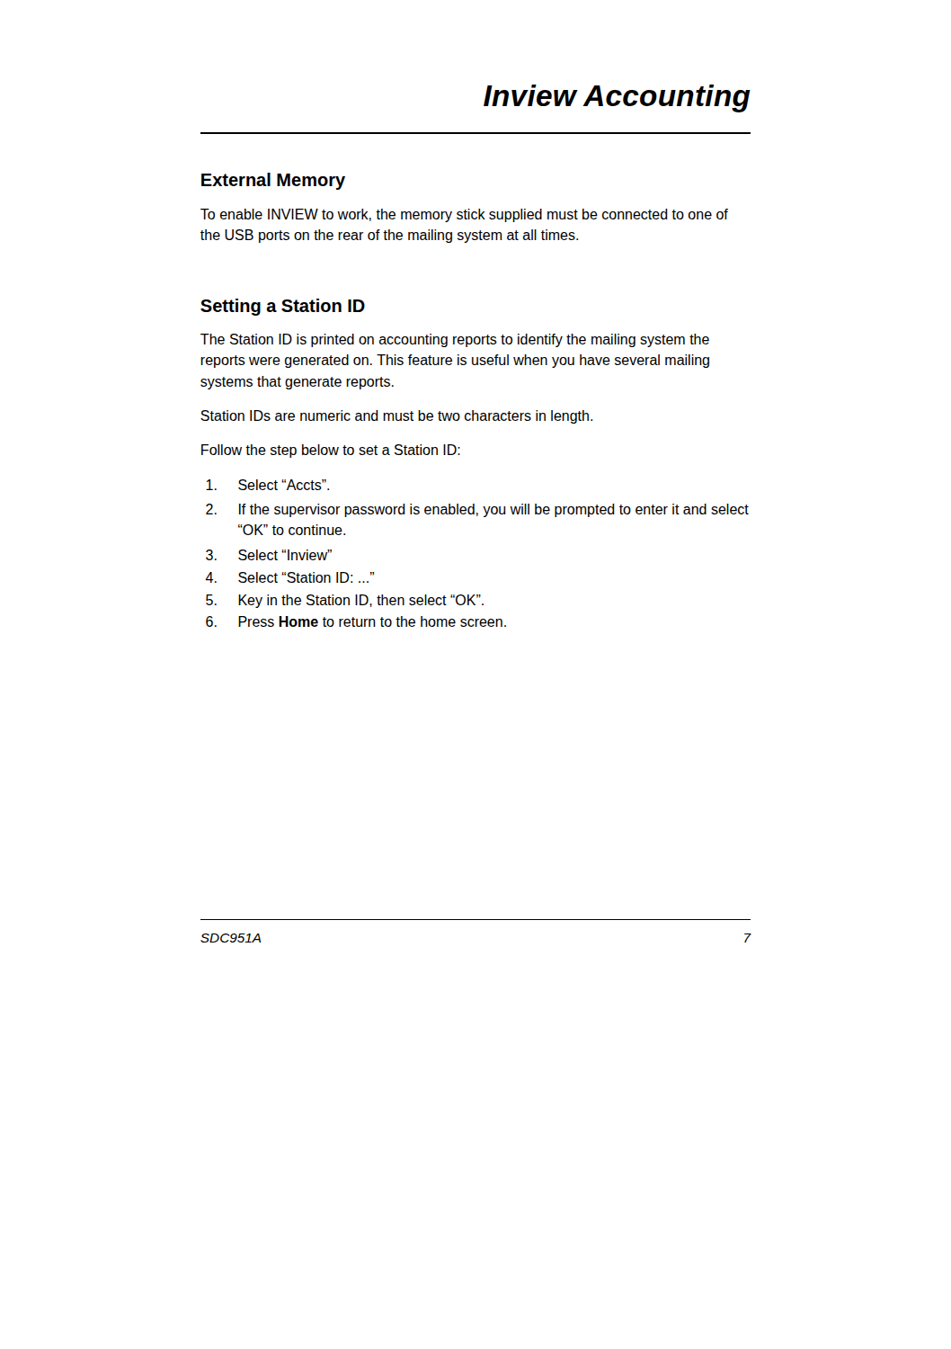Inview Accounting
External Memory
To enable INVIEW to work, the memory stick supplied must be connected to one of the USB ports on the rear of the mailing system at all times.
Setting a Station ID
The Station ID is printed on accounting reports to identify the mailing system the reports were generated on. This feature is useful when you have several mailing systems that generate reports.
Station IDs are numeric and must be two characters in length.
Follow the step below to set a Station ID:
Select “Accts”.
If the supervisor password is enabled, you will be prompted to enter it and select “OK” to continue.
Select “Inview”
Select “Station ID: ...”
Key in the Station ID, then select “OK”.
Press Home to return to the home screen.
SDC951A 7